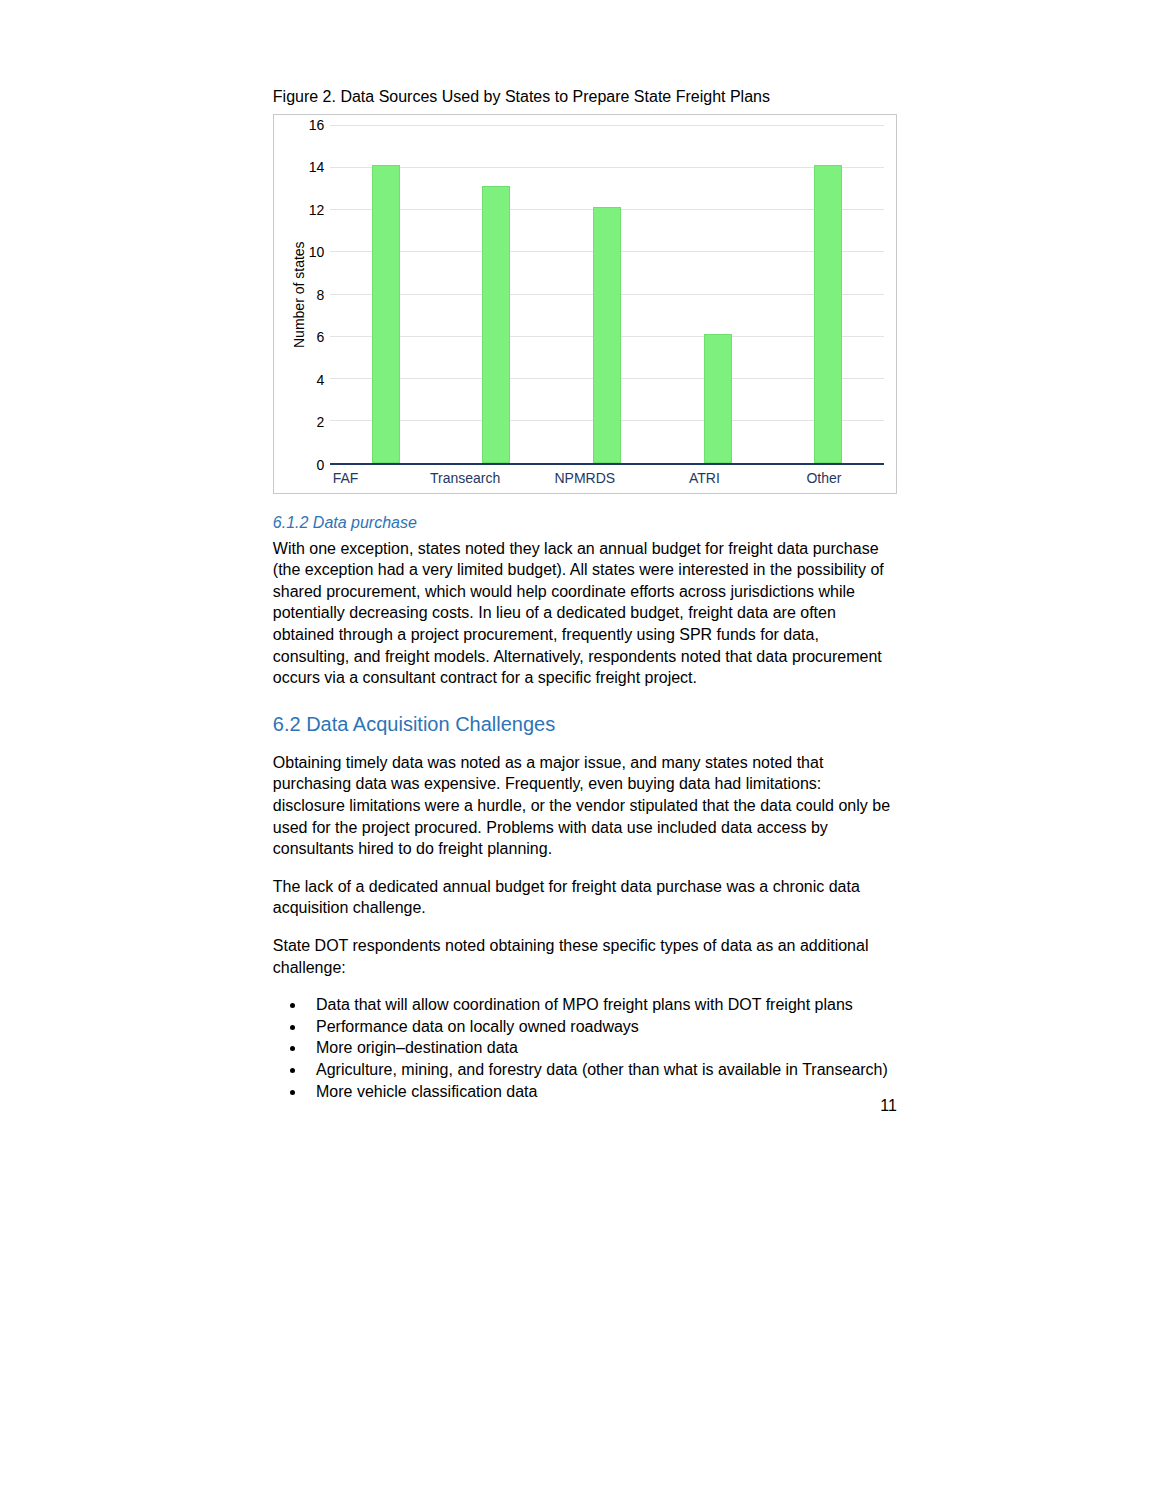Figure 2. Data Sources Used by States to Prepare State Freight Plans
Number of states
16 14 12 10 8 6 4 2 0
FAF Transearch NPMRDS ATRI Other
6.1.2 Data purchase
With one exception, states noted they lack an annual budget for freight data purchase (the exception had a very limited budget). All states were interested in the possibility of shared procurement, which would help coordinate efforts across jurisdictions while potentially decreasing costs. In lieu of a dedicated budget, freight data are often obtained through a project procurement, frequently using SPR funds for data, consulting, and freight models. Alternatively, respondents noted that data procurement occurs via a consultant contract for a specific freight project.
6.2 Data Acquisition Challenges
Obtaining timely data was noted as a major issue, and many states noted that purchasing data was expensive. Frequently, even buying data had limitations: disclosure limitations were a hurdle, or the vendor stipulated that the data could only be used for the project procured. Problems with data use included data access by consultants hired to do freight planning.
The lack of a dedicated annual budget for freight data purchase was a chronic data acquisition challenge.
State DOT respondents noted obtaining these specific types of data as an additional challenge:
Data that will allow coordination of MPO freight plans with DOT freight plans
Performance data on locally owned roadways
More origin–destination data
Agriculture, mining, and forestry data (other than what is available in Transearch)
More vehicle classification data
11